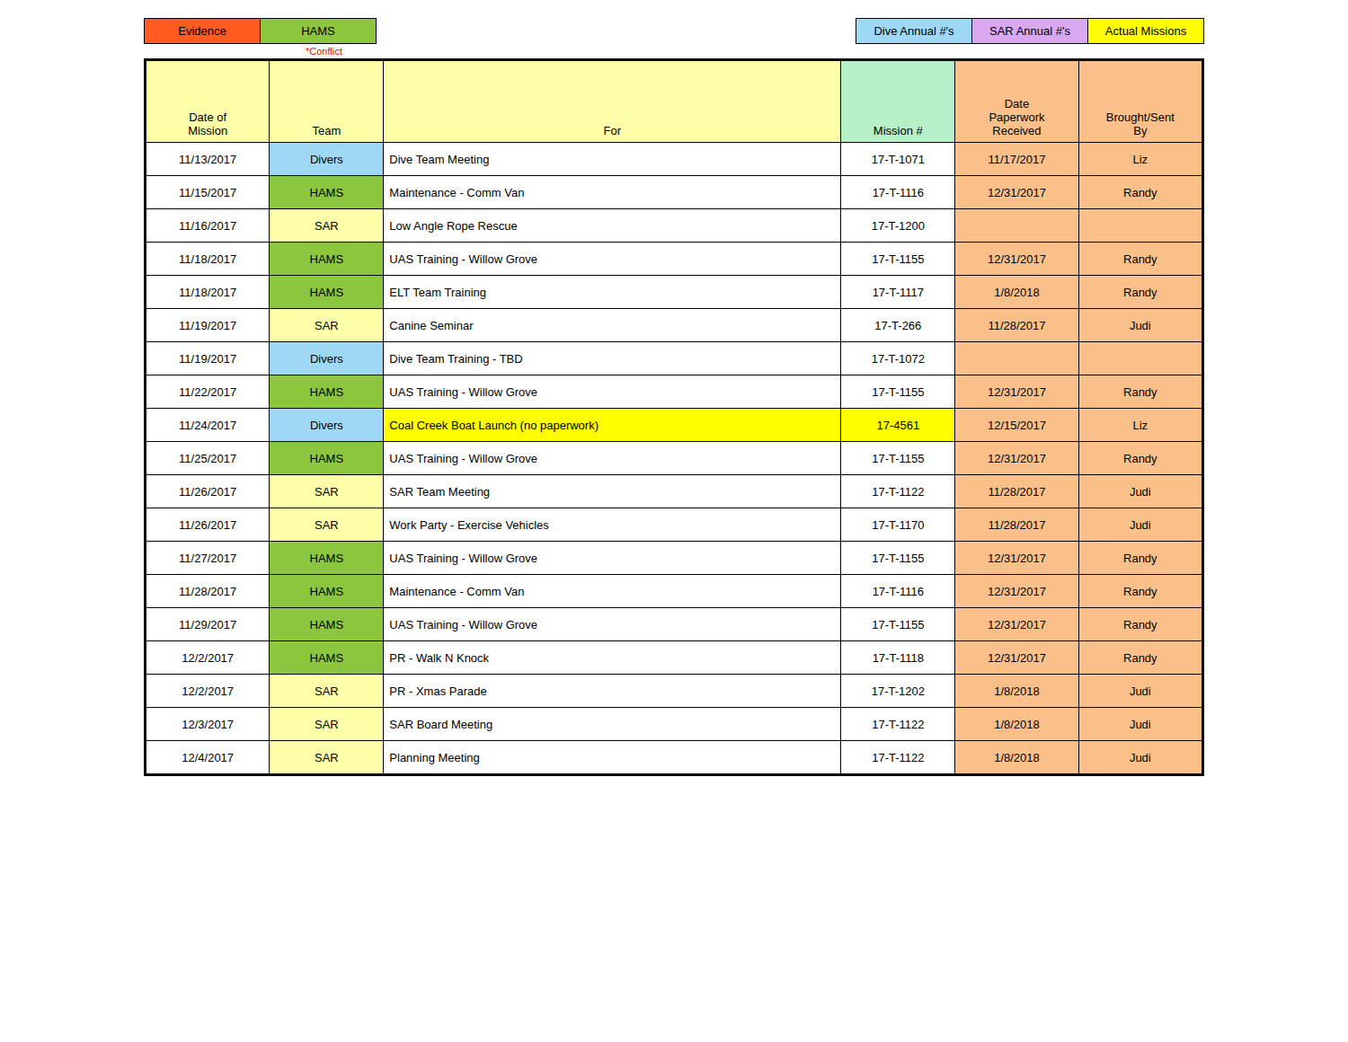| Evidence | HAMS | | Dive Annual #'s | SAR Annual #'s | Actual Missions |
*Conflict
| Date of Mission | Team | For | Mission # | Date Paperwork Received | Brought/Sent By |
| --- | --- | --- | --- | --- | --- |
| 11/13/2017 | Divers | Dive Team Meeting | 17-T-1071 | 11/17/2017 | Liz |
| 11/15/2017 | HAMS | Maintenance - Comm Van | 17-T-1116 | 12/31/2017 | Randy |
| 11/16/2017 | SAR | Low Angle Rope Rescue | 17-T-1200 | | |
| 11/18/2017 | HAMS | UAS Training - Willow Grove | 17-T-1155 | 12/31/2017 | Randy |
| 11/18/2017 | HAMS | ELT Team Training | 17-T-1117 | 1/8/2018 | Randy |
| 11/19/2017 | SAR | Canine Seminar | 17-T-266 | 11/28/2017 | Judi |
| 11/19/2017 | Divers | Dive Team Training - TBD | 17-T-1072 | | |
| 11/22/2017 | HAMS | UAS Training - Willow Grove | 17-T-1155 | 12/31/2017 | Randy |
| 11/24/2017 | Divers | Coal Creek Boat Launch (no paperwork) | 17-4561 | 12/15/2017 | Liz |
| 11/25/2017 | HAMS | UAS Training - Willow Grove | 17-T-1155 | 12/31/2017 | Randy |
| 11/26/2017 | SAR | SAR Team Meeting | 17-T-1122 | 11/28/2017 | Judi |
| 11/26/2017 | SAR | Work Party - Exercise Vehicles | 17-T-1170 | 11/28/2017 | Judi |
| 11/27/2017 | HAMS | UAS Training - Willow Grove | 17-T-1155 | 12/31/2017 | Randy |
| 11/28/2017 | HAMS | Maintenance - Comm Van | 17-T-1116 | 12/31/2017 | Randy |
| 11/29/2017 | HAMS | UAS Training - Willow Grove | 17-T-1155 | 12/31/2017 | Randy |
| 12/2/2017 | HAMS | PR - Walk N Knock | 17-T-1118 | 12/31/2017 | Randy |
| 12/2/2017 | SAR | PR - Xmas Parade | 17-T-1202 | 1/8/2018 | Judi |
| 12/3/2017 | SAR | SAR Board Meeting | 17-T-1122 | 1/8/2018 | Judi |
| 12/4/2017 | SAR | Planning Meeting | 17-T-1122 | 1/8/2018 | Judi |